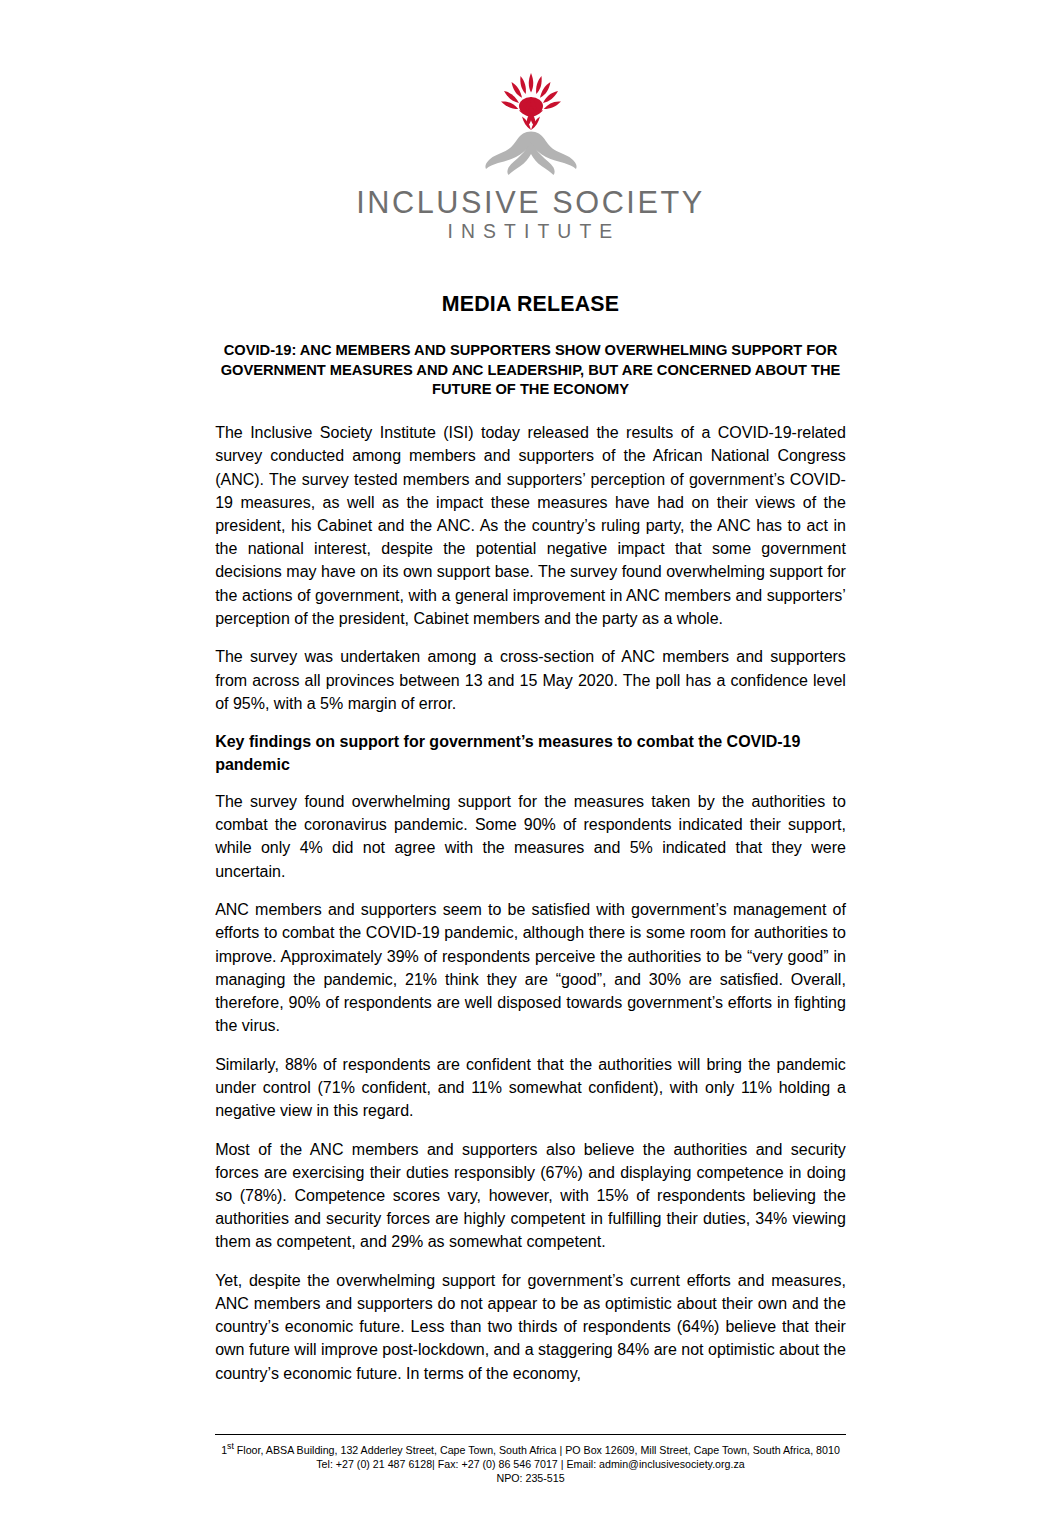INCLUSIVE SOCIETY
INSTITUTE
MEDIA RELEASE
COVID-19: ANC members and supporters show overwhelming support for government measures and ANC leadership, but are concerned about the future of the economy
The Inclusive Society Institute (ISI) today released the results of a COVID-19-related survey conducted among members and supporters of the African National Congress (ANC). The survey tested members and supporters’ perception of government’s COVID-19 measures, as well as the impact these measures have had on their views of the president, his Cabinet and the ANC. As the country’s ruling party, the ANC has to act in the national interest, despite the potential negative impact that some government decisions may have on its own support base. The survey found overwhelming support for the actions of government, with a general improvement in ANC members and supporters’ perception of the president, Cabinet members and the party as a whole.
The survey was undertaken among a cross-section of ANC members and supporters from across all provinces between 13 and 15 May 2020. The poll has a confidence level of 95%, with a 5% margin of error.
Key findings on support for government’s measures to combat the COVID-19 pandemic
The survey found overwhelming support for the measures taken by the authorities to combat the coronavirus pandemic. Some 90% of respondents indicated their support, while only 4% did not agree with the measures and 5% indicated that they were uncertain.
ANC members and supporters seem to be satisfied with government’s management of efforts to combat the COVID-19 pandemic, although there is some room for authorities to improve. Approximately 39% of respondents perceive the authorities to be “very good” in managing the pandemic, 21% think they are “good”, and 30% are satisfied. Overall, therefore, 90% of respondents are well disposed towards government’s efforts in fighting the virus.
Similarly, 88% of respondents are confident that the authorities will bring the pandemic under control (71% confident, and 11% somewhat confident), with only 11% holding a negative view in this regard.
Most of the ANC members and supporters also believe the authorities and security forces are exercising their duties responsibly (67%) and displaying competence in doing so (78%). Competence scores vary, however, with 15% of respondents believing the authorities and security forces are highly competent in fulfilling their duties, 34% viewing them as competent, and 29% as somewhat competent.
Yet, despite the overwhelming support for government’s current efforts and measures, ANC members and supporters do not appear to be as optimistic about their own and the country’s economic future. Less than two thirds of respondents (64%) believe that their own future will improve post-lockdown, and a staggering 84% are not optimistic about the country’s economic future. In terms of the economy,
1st Floor, ABSA Building, 132 Adderley Street, Cape Town, South Africa | PO Box 12609, Mill Street, Cape Town, South Africa, 8010
Tel: +27 (0) 21 487 6128| Fax: +27 (0) 86 546 7017 | Email: admin@inclusivesociety.org.za
NPO: 235-515